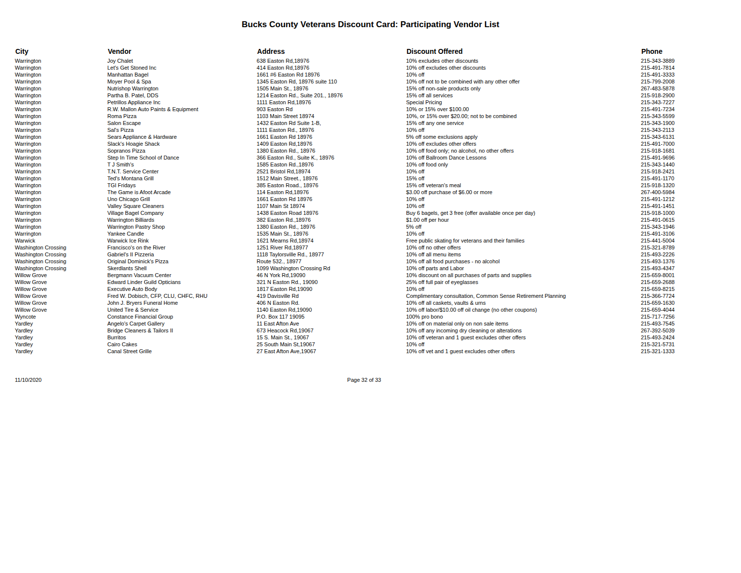Bucks County Veterans Discount Card: Participating Vendor List
| City | Vendor | Address | Discount Offered | Phone |
| --- | --- | --- | --- | --- |
| Warrington | Joy Chalet | 638 Easton Rd,18976 | 10% excludes other discounts | 215-343-3889 |
| Warrington | Let's Get Stoned Inc | 414 Easton Rd,18976 | 10% off excludes other discounts | 215-491-7814 |
| Warrington | Manhattan Bagel | 1661 #6 Easton Rd 18976 | 10% off | 215-491-3333 |
| Warrington | Moyer Pool & Spa | 1345 Easton Rd, 18976 suite 110 | 10% off not to be combined with any other offer | 215-799-2008 |
| Warrington | Nutrishop Warrington | 1505 Main St., 18976 | 15% off non-sale products only | 267-483-5878 |
| Warrington | Partha B. Patel, DDS | 1214 Easton Rd., Suite 201., 18976 | 15% off all services | 215-918-2900 |
| Warrington | Petrillos Appliance Inc | 1111 Easton Rd,18976 | Special Pricing | 215-343-7227 |
| Warrington | R.W. Mallon Auto Paints & Equipment | 903 Easton Rd | 10% or 15% over $100.00 | 215-491-7234 |
| Warrington | Roma Pizza | 1103 Main Street 18974 | 10%, or 15% over $20.00; not to be combined | 215-343-5599 |
| Warrington | Salon Escape | 1432 Easton Rd Suite 1-B, | 15% off any one service | 215-343-1900 |
| Warrington | Sal's Pizza | 1111 Easton Rd., 18976 | 10% off | 215-343-2113 |
| Warrington | Sears Appliance & Hardware | 1661 Easton Rd 18976 | 5% off some exclusions apply | 215-343-6131 |
| Warrington | Slack's Hoagie Shack | 1409 Easton Rd,18976 | 10% off excludes other offers | 215-491-7000 |
| Warrington | Sopranos Pizza | 1380 Easton Rd., 18976 | 10% off food only; no alcohol, no other offers | 215-918-1681 |
| Warrington | Step In Time School of Dance | 366 Easton Rd., Suite K., 18976 | 10% off Ballroom Dance Lessons | 215-491-9696 |
| Warrington | T J Smith's | 1585 Easton Rd.,18976 | 10% off food only | 215-343-1440 |
| Warrington | T.N.T. Service Center | 2521 Bristol Rd,18974 | 10% off | 215-918-2421 |
| Warrington | Ted's Montana Grill | 1512 Main Street., 18976 | 15% off | 215-491-1170 |
| Warrington | TGI Fridays | 385 Easton Road., 18976 | 15% off veteran's meal | 215-918-1320 |
| Warrington | The Game is Afoot Arcade | 114 Easton Rd,18976 | $3.00 off purchase of $6.00 or more | 267-400-5984 |
| Warrington | Uno Chicago Grill | 1661 Easton Rd 18976 | 10% off | 215-491-1212 |
| Warrington | Valley Square Cleaners | 1107 Main St 18974 | 10% off | 215-491-1451 |
| Warrington | Village Bagel Company | 1438 Easton Road 18976 | Buy 6 bagels, get 3 free (offer available once per day) | 215-918-1000 |
| Warrington | Warrington Billiards | 382 Easton Rd.,18976 | $1.00 off per hour | 215-491-0615 |
| Warrington | Warrington Pastry Shop | 1380 Easton Rd., 18976 | 5% off | 215-343-1946 |
| Warrington | Yankee Candle | 1535 Main St., 18976 | 10% off | 215-491-3106 |
| Warwick | Warwick Ice Rink | 1621 Mearns Rd,18974 | Free public skating for veterans and their families | 215-441-5004 |
| Washington Crossing | Francisco's on the River | 1251 River Rd,18977 | 10% off no other offers | 215-321-8789 |
| Washington Crossing | Gabriel's II Pizzeria | 1118 Taylorsville Rd., 18977 | 10% off all menu items | 215-493-2226 |
| Washington Crossing | Original Dominick's Pizza | Route 532., 18977 | 10% off all food purchases - no alcohol | 215-493-1376 |
| Washington Crossing | Skerdlants Shell | 1099 Washington Crossing Rd | 10% off parts and Labor | 215-493-4347 |
| Willow Grove | Bergmann Vacuum Center | 46 N York Rd,19090 | 10% discount on all purchases of parts and supplies | 215-659-8001 |
| Willow Grove | Edward Linder Guild Opticians | 321 N Easton Rd., 19090 | 25% off full pair of eyeglasses | 215-659-2688 |
| Willow Grove | Executive Auto Body | 1817 Easton Rd,19090 | 10% off | 215-659-8215 |
| Willow Grove | Fred W. Dobisch, CFP, CLU, CHFC, RHU | 419 Davisville Rd | Complimentary consultation, Common Sense Retirement Planning | 215-366-7724 |
| Willow Grove | John J. Bryers Funeral Home | 406 N Easton Rd. | 10% off all caskets, vaults & urns | 215-659-1630 |
| Willow Grove | United Tire & Service | 1140 Easton Rd,19090 | 10% off labor/$10.00 off oil change (no other coupons) | 215-659-4044 |
| Wyncote | Constance Financial Group | P.O. Box 117 19095 | 100% pro bono | 215-717-7256 |
| Yardley | Angelo's Carpet Gallery | 11 East Afton Ave | 10% off on material only on non sale items | 215-493-7545 |
| Yardley | Bridge Cleaners & Tailors II | 673 Heacock Rd,19067 | 10% off any incoming dry cleaning or alterations | 267-392-5039 |
| Yardley | Burritos | 15 S. Main St., 19067 | 10% off veteran and 1 guest excludes other offers | 215-493-2424 |
| Yardley | Cairo Cakes | 25 South Main St,19067 | 10% off | 215-321-5731 |
| Yardley | Canal Street Grille | 27 East Afton Ave,19067 | 10% off vet and 1 guest excludes other offers | 215-321-1333 |
11/10/2020
Page 32 of 33